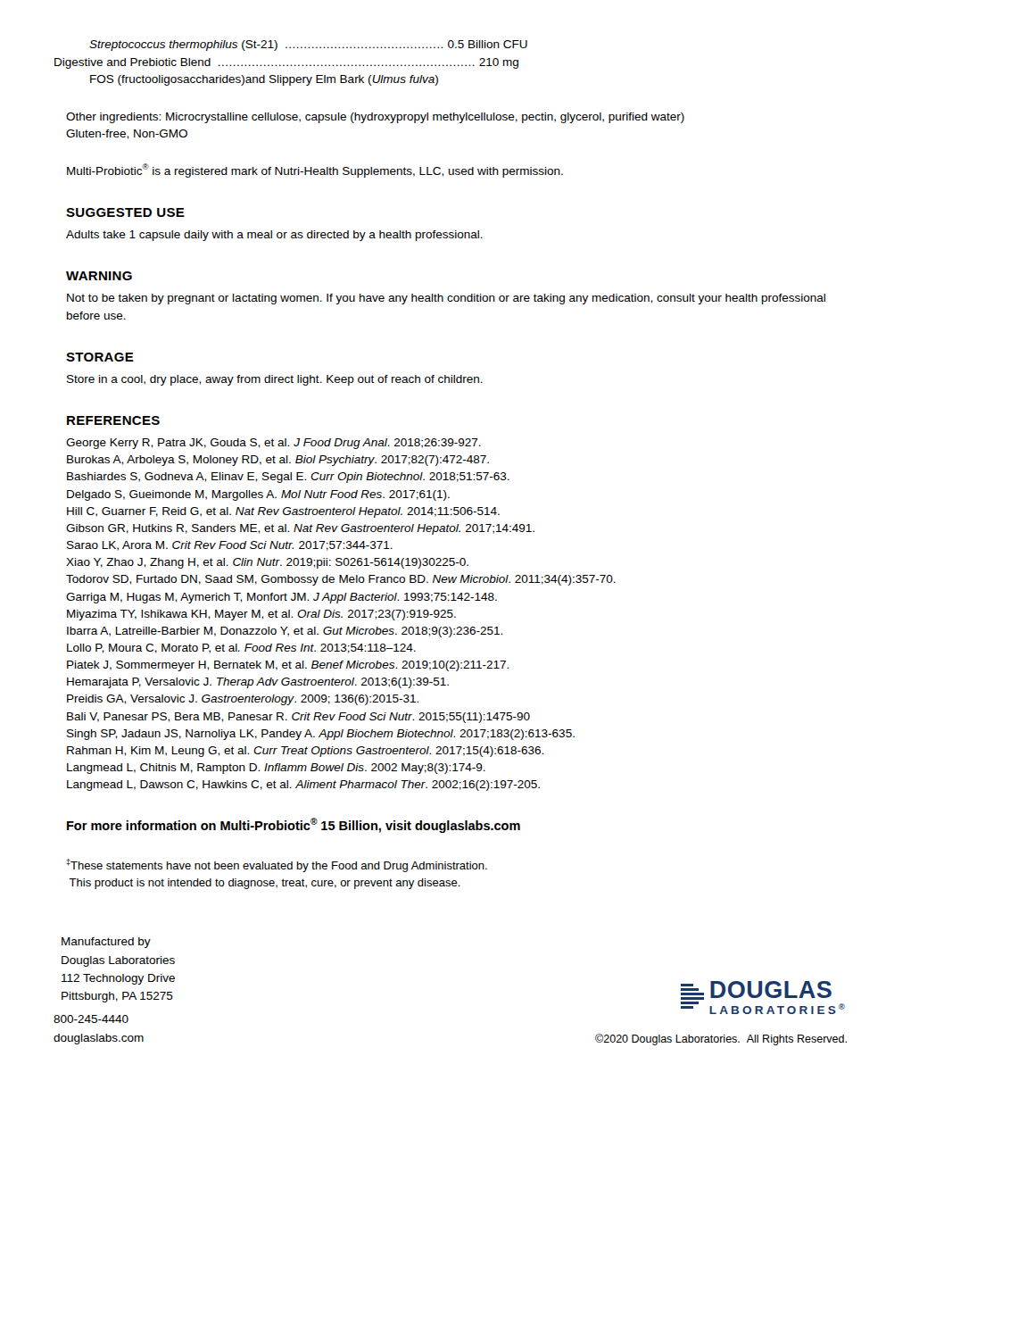Streptococcus thermophilus (St-21) .......................................... 0.5 Billion CFU
Digestive and Prebiotic Blend .................................................................... 210 mg
FOS (fructooligosaccharides)and Slippery Elm Bark (Ulmus fulva)
Other ingredients: Microcrystalline cellulose, capsule (hydroxypropyl methylcellulose, pectin, glycerol, purified water)
Gluten-free, Non-GMO
Multi-Probiotic® is a registered mark of Nutri-Health Supplements, LLC, used with permission.
SUGGESTED USE
Adults take 1 capsule daily with a meal or as directed by a health professional.
WARNING
Not to be taken by pregnant or lactating women. If you have any health condition or are taking any medication, consult your health professional before use.
STORAGE
Store in a cool, dry place, away from direct light. Keep out of reach of children.
REFERENCES
George Kerry R, Patra JK, Gouda S, et al. J Food Drug Anal. 2018;26:39-927.
Burokas A, Arboleya S, Moloney RD, et al. Biol Psychiatry. 2017;82(7):472-487.
Bashiardes S, Godneva A, Elinav E, Segal E. Curr Opin Biotechnol. 2018;51:57-63.
Delgado S, Gueimonde M, Margolles A. Mol Nutr Food Res. 2017;61(1).
Hill C, Guarner F, Reid G, et al. Nat Rev Gastroenterol Hepatol. 2014;11:506-514.
Gibson GR, Hutkins R, Sanders ME, et al. Nat Rev Gastroenterol Hepatol. 2017;14:491.
Sarao LK, Arora M. Crit Rev Food Sci Nutr. 2017;57:344-371.
Xiao Y, Zhao J, Zhang H, et al. Clin Nutr. 2019;pii: S0261-5614(19)30225-0.
Todorov SD, Furtado DN, Saad SM, Gombossy de Melo Franco BD. New Microbiol. 2011;34(4):357-70.
Garriga M, Hugas M, Aymerich T, Monfort JM. J Appl Bacteriol. 1993;75:142-148.
Miyazima TY, Ishikawa KH, Mayer M, et al. Oral Dis. 2017;23(7):919-925.
Ibarra A, Latreille-Barbier M, Donazzolo Y, et al. Gut Microbes. 2018;9(3):236-251.
Lollo P, Moura C, Morato P, et al. Food Res Int. 2013;54:118–124.
Piatek J, Sommermeyer H, Bernatek M, et al. Benef Microbes. 2019;10(2):211-217.
Hemarajata P, Versalovic J. Therap Adv Gastroenterol. 2013;6(1):39-51.
Preidis GA, Versalovic J. Gastroenterology. 2009; 136(6):2015-31.
Bali V, Panesar PS, Bera MB, Panesar R. Crit Rev Food Sci Nutr. 2015;55(11):1475-90
Singh SP, Jadaun JS, Narnoliya LK, Pandey A. Appl Biochem Biotechnol. 2017;183(2):613-635.
Rahman H, Kim M, Leung G, et al. Curr Treat Options Gastroenterol. 2017;15(4):618-636.
Langmead L, Chitnis M, Rampton D. Inflamm Bowel Dis. 2002 May;8(3):174-9.
Langmead L, Dawson C, Hawkins C, et al. Aliment Pharmacol Ther. 2002;16(2):197-205.
For more information on Multi-Probiotic® 15 Billion, visit douglaslabs.com
‡These statements have not been evaluated by the Food and Drug Administration.
This product is not intended to diagnose, treat, cure, or prevent any disease.
Manufactured by
Douglas Laboratories
112 Technology Drive
Pittsburgh, PA 15275
800-245-4440
douglaslabs.com
DOUGLAS
LABORATORIES®
©2020 Douglas Laboratories. All Rights Reserved.